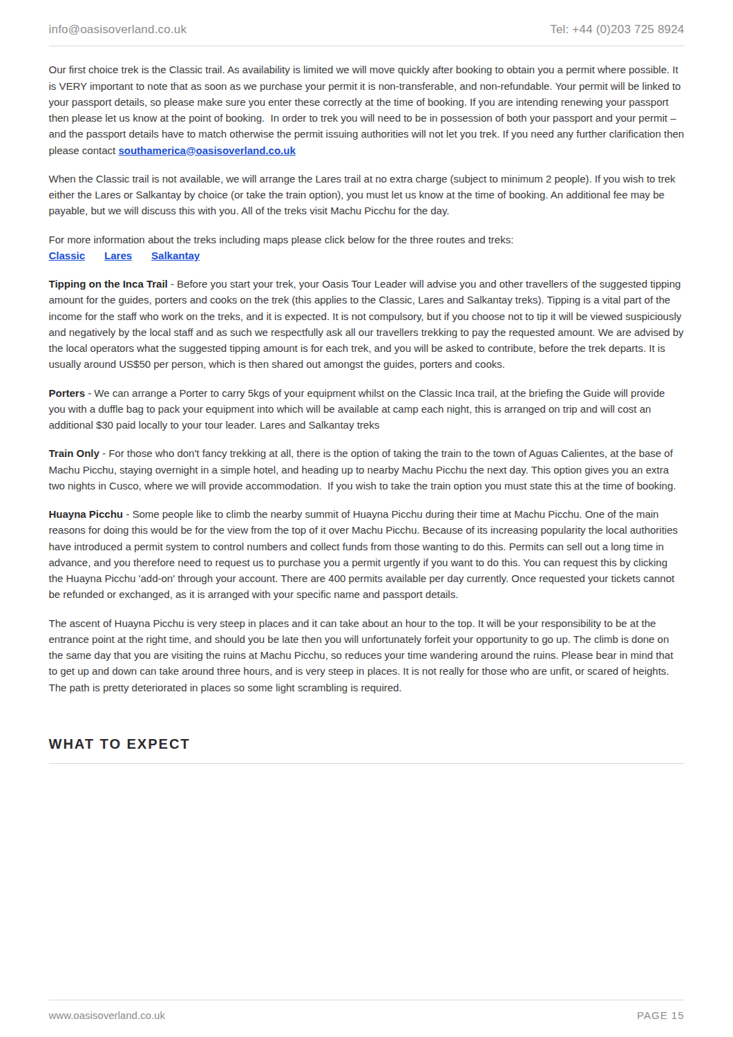info@oasisoverland.co.uk Tel: +44 (0)203 725 8924
Our first choice trek is the Classic trail. As availability is limited we will move quickly after booking to obtain you a permit where possible. It is VERY important to note that as soon as we purchase your permit it is non-transferable, and non-refundable. Your permit will be linked to your passport details, so please make sure you enter these correctly at the time of booking. If you are intending renewing your passport then please let us know at the point of booking. In order to trek you will need to be in possession of both your passport and your permit – and the passport details have to match otherwise the permit issuing authorities will not let you trek. If you need any further clarification then please contact southamerica@oasisoverland.co.uk
When the Classic trail is not available, we will arrange the Lares trail at no extra charge (subject to minimum 2 people). If you wish to trek either the Lares or Salkantay by choice (or take the train option), you must let us know at the time of booking. An additional fee may be payable, but we will discuss this with you. All of the treks visit Machu Picchu for the day.
For more information about the treks including maps please click below for the three routes and treks: Classic Lares Salkantay
Tipping on the Inca Trail - Before you start your trek, your Oasis Tour Leader will advise you and other travellers of the suggested tipping amount for the guides, porters and cooks on the trek (this applies to the Classic, Lares and Salkantay treks). Tipping is a vital part of the income for the staff who work on the treks, and it is expected. It is not compulsory, but if you choose not to tip it will be viewed suspiciously and negatively by the local staff and as such we respectfully ask all our travellers trekking to pay the requested amount. We are advised by the local operators what the suggested tipping amount is for each trek, and you will be asked to contribute, before the trek departs. It is usually around US$50 per person, which is then shared out amongst the guides, porters and cooks.
Porters - We can arrange a Porter to carry 5kgs of your equipment whilst on the Classic Inca trail, at the briefing the Guide will provide you with a duffle bag to pack your equipment into which will be available at camp each night, this is arranged on trip and will cost an additional $30 paid locally to your tour leader. Lares and Salkantay treks
Train Only - For those who don't fancy trekking at all, there is the option of taking the train to the town of Aguas Calientes, at the base of Machu Picchu, staying overnight in a simple hotel, and heading up to nearby Machu Picchu the next day. This option gives you an extra two nights in Cusco, where we will provide accommodation. If you wish to take the train option you must state this at the time of booking.
Huayna Picchu - Some people like to climb the nearby summit of Huayna Picchu during their time at Machu Picchu. One of the main reasons for doing this would be for the view from the top of it over Machu Picchu. Because of its increasing popularity the local authorities have introduced a permit system to control numbers and collect funds from those wanting to do this. Permits can sell out a long time in advance, and you therefore need to request us to purchase you a permit urgently if you want to do this. You can request this by clicking the Huayna Picchu 'add-on' through your account. There are 400 permits available per day currently. Once requested your tickets cannot be refunded or exchanged, as it is arranged with your specific name and passport details.
The ascent of Huayna Picchu is very steep in places and it can take about an hour to the top. It will be your responsibility to be at the entrance point at the right time, and should you be late then you will unfortunately forfeit your opportunity to go up. The climb is done on the same day that you are visiting the ruins at Machu Picchu, so reduces your time wandering around the ruins. Please bear in mind that to get up and down can take around three hours, and is very steep in places. It is not really for those who are unfit, or scared of heights. The path is pretty deteriorated in places so some light scrambling is required.
WHAT TO EXPECT
www.oasisoverland.co.uk PAGE 15